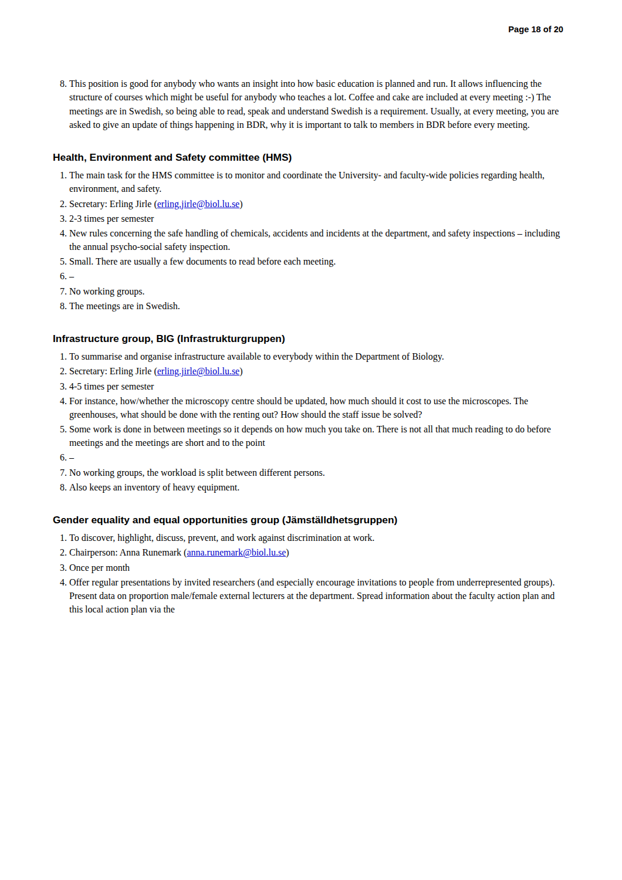Page 18 of 20
This position is good for anybody who wants an insight into how basic education is planned and run. It allows influencing the structure of courses which might be useful for anybody who teaches a lot. Coffee and cake are included at every meeting :-) The meetings are in Swedish, so being able to read, speak and understand Swedish is a requirement. Usually, at every meeting, you are asked to give an update of things happening in BDR, why it is important to talk to members in BDR before every meeting.
Health, Environment and Safety committee (HMS)
The main task for the HMS committee is to monitor and coordinate the University- and faculty-wide policies regarding health, environment, and safety.
Secretary: Erling Jirle (erling.jirle@biol.lu.se)
2-3 times per semester
New rules concerning the safe handling of chemicals, accidents and incidents at the department, and safety inspections – including the annual psycho-social safety inspection.
Small. There are usually a few documents to read before each meeting.
–
No working groups.
The meetings are in Swedish.
Infrastructure group, BIG (Infrastrukturgruppen)
To summarise and organise infrastructure available to everybody within the Department of Biology.
Secretary: Erling Jirle (erling.jirle@biol.lu.se)
4-5 times per semester
For instance, how/whether the microscopy centre should be updated, how much should it cost to use the microscopes. The greenhouses, what should be done with the renting out? How should the staff issue be solved?
Some work is done in between meetings so it depends on how much you take on. There is not all that much reading to do before meetings and the meetings are short and to the point
–
No working groups, the workload is split between different persons.
Also keeps an inventory of heavy equipment.
Gender equality and equal opportunities group (Jämställdhetsgruppen)
To discover, highlight, discuss, prevent, and work against discrimination at work.
Chairperson: Anna Runemark (anna.runemark@biol.lu.se)
Once per month
Offer regular presentations by invited researchers (and especially encourage invitations to people from underrepresented groups). Present data on proportion male/female external lecturers at the department. Spread information about the faculty action plan and this local action plan via the